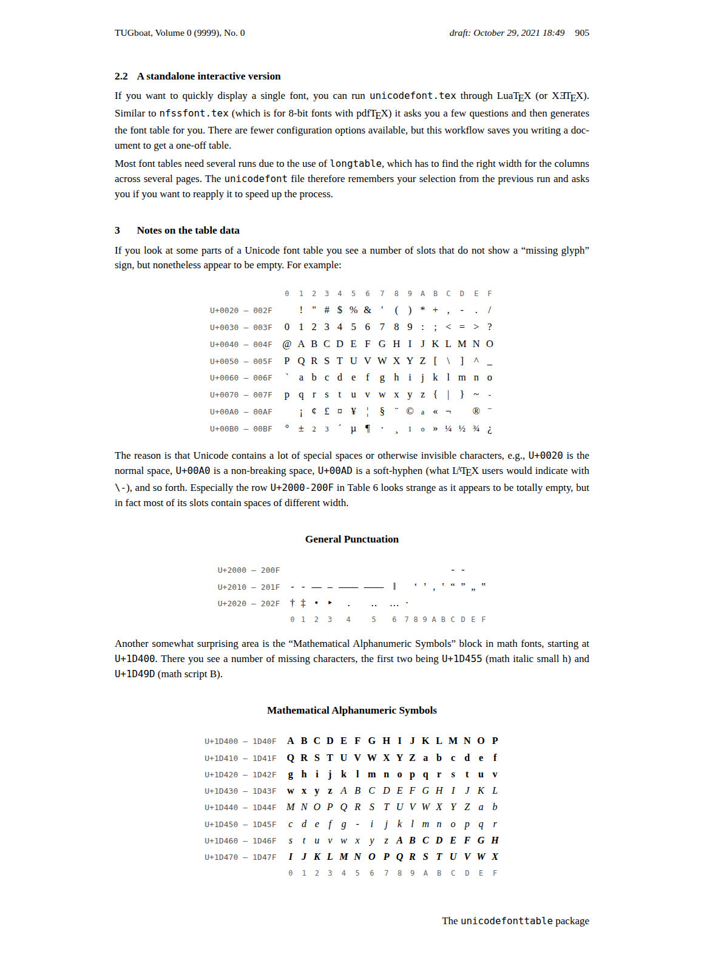TUGboat, Volume 0 (9999), No. 0
draft: October 29, 2021 18:49905
2.2 A standalone interactive version
If you want to quickly display a single font, you can run unicodefont.tex through LuaTEX (or XETEX). Similar to nfssfont.tex (which is for 8-bit fonts with pdfTEX) it asks you a few questions and then generates the font table for you. There are fewer configuration options available, but this workflow saves you writing a document to get a one-off table.
Most font tables need several runs due to the use of longtable, which has to find the right width for the columns across several pages. The unicodefont file therefore remembers your selection from the previous run and asks you if you want to reapply it to speed up the process.
3 Notes on the table data
If you look at some parts of a Unicode font table you see a number of slots that do not show a “missing glyph” sign, but nonetheless appear to be empty. For example:
| | 0 | 1 | 2 | 3 | 4 | 5 | 6 | 7 | 8 | 9 | A | B | C | D | E | F |
| U+0020 – 002F | | ! | " | # | $ | % | & | ' | ( | ) | * | + | , | - | . | / |
| U+0030 – 003F | 0 | 1 | 2 | 3 | 4 | 5 | 6 | 7 | 8 | 9 | : | ; | < | = | > | ? |
| U+0040 – 004F | @ | A | B | C | D | E | F | G | H | I | J | K | L | M | N | O |
| U+0050 – 005F | P | Q | R | S | T | U | V | W | X | Y | Z | [ | \ | ] | ^ | _ |
| U+0060 – 006F | ` | a | b | c | d | e | f | g | h | i | j | k | l | m | n | o |
| U+0070 – 007F | p | q | r | s | t | u | v | w | x | y | z | { | / | } | ~ | - |
| U+00A0 – 00AF | | ¡ | ¢ | £ | ¤ | ¥ | ¦ | § | ¨ | © | a | « | ¬ | | ® | ¯ |
| U+00B0 – 00BF | ° | ± | 2 | 3 | ´ | µ | ¶ | · | ¸ | 1 | o | » | ¼ | ½ | ¾ | ¿ |
The reason is that Unicode contains a lot of special spaces or otherwise invisible characters, e.g., U+0020 is the normal space, U+00A0 is a non-breaking space, U+00AD is a soft-hyphen (what LaTEX users would indicate with \-), and so forth. Especially the row U+2000-200F in Table 6 looks strange as it appears to be totally empty, but in fact most of its slots contain spaces of different width.
General Punctuation
| U+2000 – 200F | | | | | | | | | | | | | - | - | | |
| U+2010 – 201F | - | - | — | – | —— | —— | ‖ | | ‘ | ’ | ‚ | ‛ | “ | ” | „ | ‟ |
| U+2020 – 202F | † | ‡ | • | ‣ | ․ | ‥ | … | ‧ | | | | | | | | |
| | 0 | 1 | 2 | 3 | 4 | 5 | 6 | 7 | 8 | 9 | A | B | C | D | E | F |
Another somewhat surprising area is the “Mathematical Alphanumeric Symbols” block in math fonts, starting at U+1D400. There you see a number of missing characters, the first two being U+1D455 (math italic small h) and U+1D49D (math script B).
Mathematical Alphanumeric Symbols
| U+1D400 – 1D40F | A | B | C | D | E | F | G | H | I | J | K | L | M | N | O | P |
| U+1D410 – 1D41F | Q | R | S | T | U | V | W | X | Y | Z | a | b | c | d | e | f |
| U+1D420 – 1D42F | g | h | i | j | k | l | m | n | o | p | q | r | s | t | u | v |
| U+1D430 – 1D43F | w | x | y | z | A | B | C | D | E | F | G | H | I | J | K | L |
| U+1D440 – 1D44F | M | N | O | P | Q | R | S | T | U | V | W | X | Y | Z | a | b |
| U+1D450 – 1D45F | c | d | e | f | g | - | i | j | k | l | m | n | o | p | q | r |
| U+1D460 – 1D46F | s | t | u | v | w | x | y | z | A | B | C | D | E | F | G | H |
| U+1D470 – 1D47F | I | J | K | L | M | N | O | P | Q | R | S | T | U | V | W | X |
| | 0 | 1 | 2 | 3 | 4 | 5 | 6 | 7 | 8 | 9 | A | B | C | D | E | F |
The unicodefonttable package